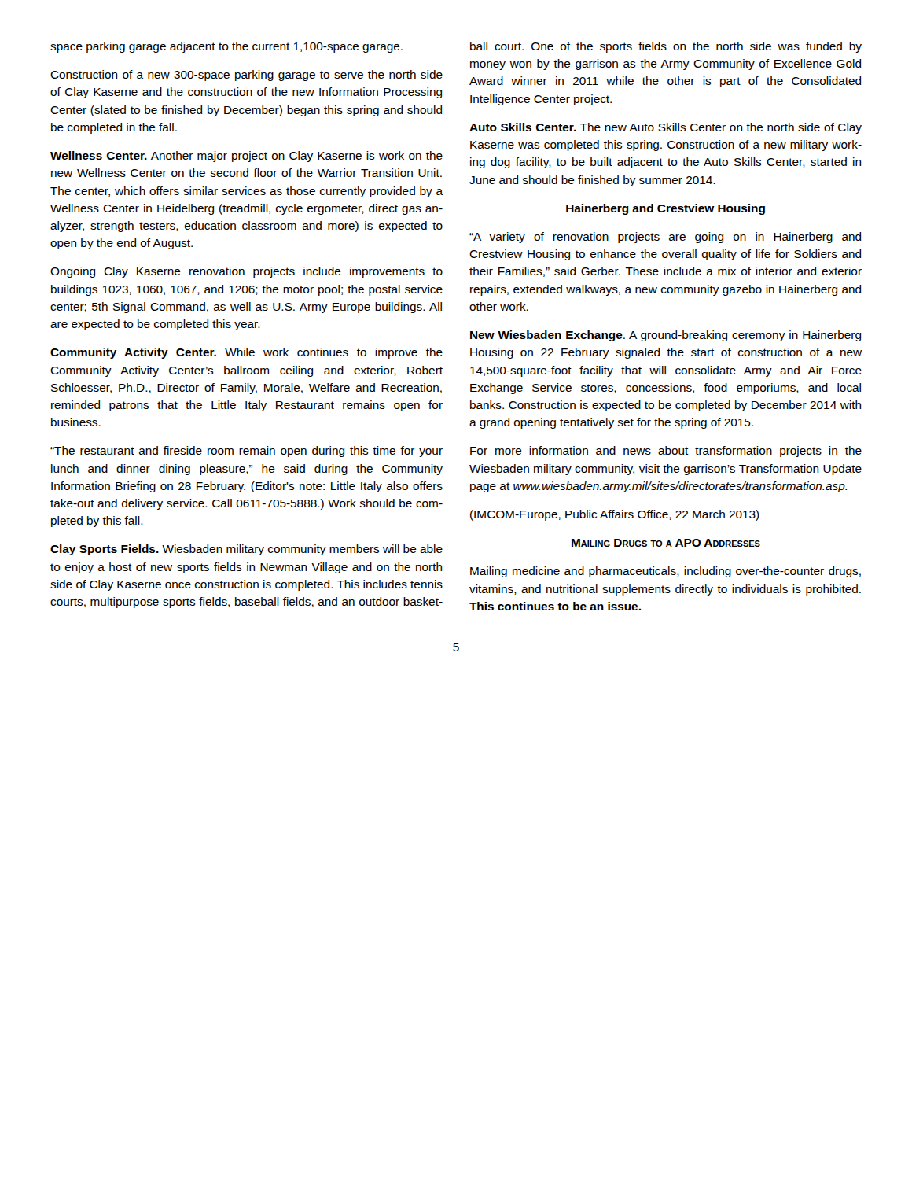space parking garage adjacent to the current 1,100-space garage.
Construction of a new 300-space parking garage to serve the north side of Clay Kaserne and the construction of the new Information Processing Center (slated to be finished by December) began this spring and should be completed in the fall.
Wellness Center. Another major project on Clay Kaserne is work on the new Wellness Center on the second floor of the Warrior Transition Unit. The center, which offers similar services as those currently provided by a Wellness Center in Heidelberg (treadmill, cycle ergometer, direct gas analyzer, strength testers, education classroom and more) is expected to open by the end of August.
Ongoing Clay Kaserne renovation projects include improvements to buildings 1023, 1060, 1067, and 1206; the motor pool; the postal service center; 5th Signal Command, as well as U.S. Army Europe buildings. All are expected to be completed this year.
Community Activity Center. While work continues to improve the Community Activity Center’s ballroom ceiling and exterior, Robert Schloesser, Ph.D., Director of Family, Morale, Welfare and Recreation, reminded patrons that the Little Italy Restaurant remains open for business.
“The restaurant and fireside room remain open during this time for your lunch and dinner dining pleasure,” he said during the Community Information Briefing on 28 February. (Editor's note: Little Italy also offers take-out and delivery service. Call 0611-705-5888.) Work should be completed by this fall.
Clay Sports Fields. Wiesbaden military community members will be able to enjoy a host of new sports fields in Newman Village and on the north side of Clay Kaserne once construction is completed. This includes tennis courts, multipurpose sports fields, baseball fields, and an outdoor basketball court. One of the sports fields on the north side was funded by money won by the garrison as the Army Community of Excellence Gold Award winner in 2011 while the other is part of the Consolidated Intelligence Center project.
Auto Skills Center. The new Auto Skills Center on the north side of Clay Kaserne was completed this spring. Construction of a new military working dog facility, to be built adjacent to the Auto Skills Center, started in June and should be finished by summer 2014.
Hainerberg and Crestview Housing
“A variety of renovation projects are going on in Hainerberg and Crestview Housing to enhance the overall quality of life for Soldiers and their Families,” said Gerber. These include a mix of interior and exterior repairs, extended walkways, a new community gazebo in Hainerberg and other work.
New Wiesbaden Exchange. A ground-breaking ceremony in Hainerberg Housing on 22 February signaled the start of construction of a new 14,500-square-foot facility that will consolidate Army and Air Force Exchange Service stores, concessions, food emporiums, and local banks. Construction is expected to be completed by December 2014 with a grand opening tentatively set for the spring of 2015.
For more information and news about transformation projects in the Wiesbaden military community, visit the garrison’s Transformation Update page at www.wiesbaden.army.mil/sites/directorates/transformation.asp.
(IMCOM-Europe, Public Affairs Office, 22 March 2013)
Mailing Drugs to a APO Addresses
Mailing medicine and pharmaceuticals, including over-the-counter drugs, vitamins, and nutritional supplements directly to individuals is prohibited. This continues to be an issue.
5